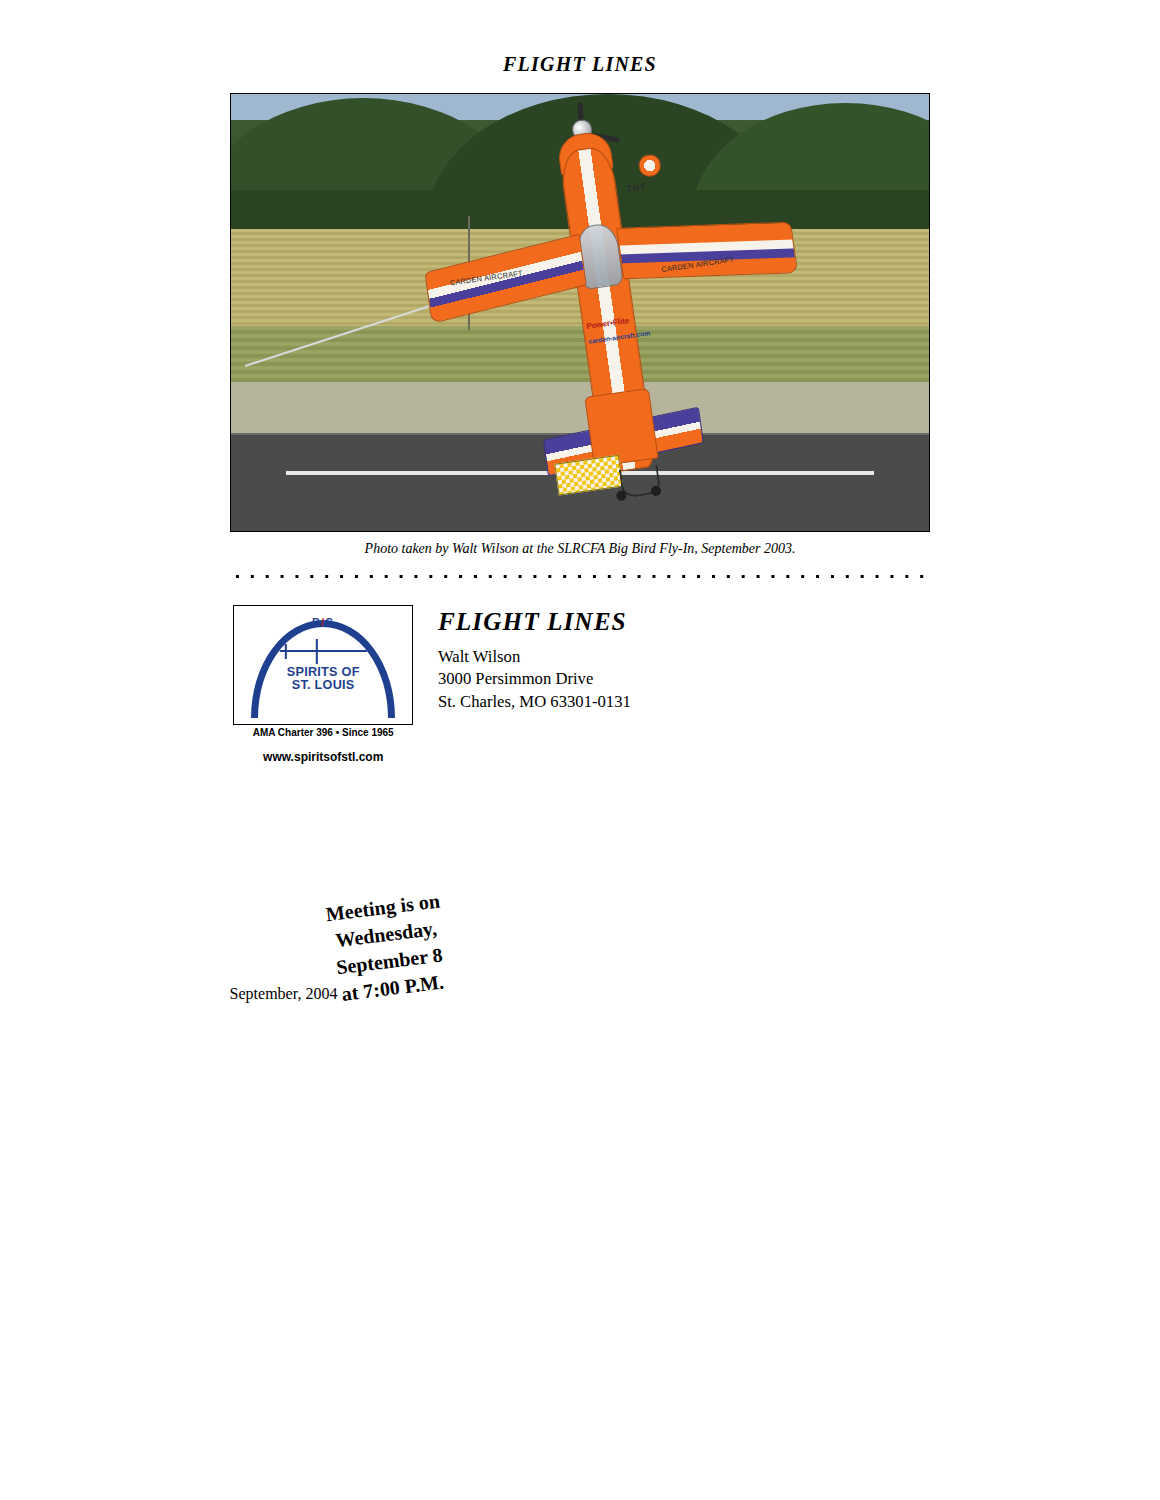FLIGHT LINES
CARDEN AIRCRAFT
CARDEN AIRCRAFT
TNT
Power•Flite
carden-aircraft.com
Photo taken by Walt Wilson at the SLRCFA Big Bird Fly-In, September 2003.
R/C
SPIRITS OF
ST. LOUIS
AMA Charter 396 • Since 1965
www.spiritsofstl.com
FLIGHT LINES
Walt Wilson
3000 Persimmon Drive
St. Charles, MO 63301-0131
Meeting is on
Wednesday,
September 8
at 7:00 P.M.
September, 2004